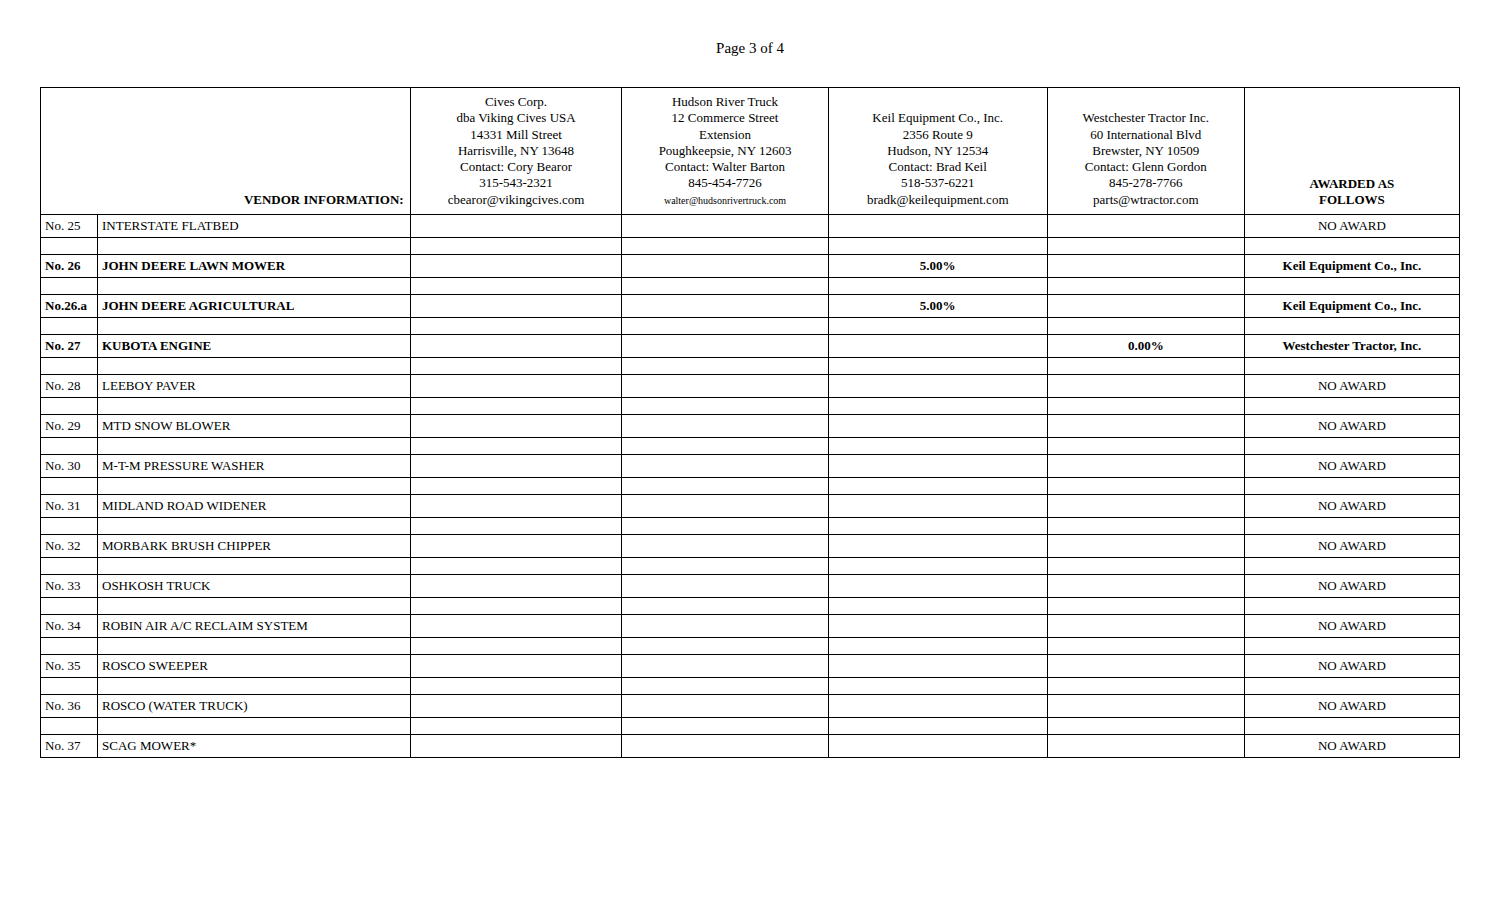Page 3 of 4
| VENDOR INFORMATION: | Cives Corp. dba Viking Cives USA 14331 Mill Street Harrisville, NY 13648 Contact: Cory Bearor 315-543-2321 cbearor@vikingcives.com | Hudson River Truck 12 Commerce Street Extension Poughkeepsie, NY 12603 Contact: Walter Barton 845-454-7726 walter@hudsonrivertruck.com | Keil Equipment Co., Inc. 2356 Route 9 Hudson, NY 12534 Contact: Brad Keil 518-537-6221 bradk@keilequipment.com | Westchester Tractor Inc. 60 International Blvd Brewster, NY 10509 Contact: Glenn Gordon 845-278-7766 parts@wtractor.com | AWARDED AS FOLLOWS |
| --- | --- | --- | --- | --- | --- |
| No. 25 | INTERSTATE FLATBED | | | | | NO AWARD |
| No. 26 | JOHN DEERE LAWN MOWER | | | 5.00% | | Keil Equipment Co., Inc. |
| No.26.a | JOHN DEERE AGRICULTURAL | | | 5.00% | | Keil Equipment Co., Inc. |
| No. 27 | KUBOTA ENGINE | | | | 0.00% | Westchester Tractor, Inc. |
| No. 28 | LEEBOY PAVER | | | | | NO AWARD |
| No. 29 | MTD SNOW BLOWER | | | | | NO AWARD |
| No. 30 | M-T-M PRESSURE WASHER | | | | | NO AWARD |
| No. 31 | MIDLAND ROAD WIDENER | | | | | NO AWARD |
| No. 32 | MORBARK BRUSH CHIPPER | | | | | NO AWARD |
| No. 33 | OSHKOSH TRUCK | | | | | NO AWARD |
| No. 34 | ROBIN AIR A/C RECLAIM SYSTEM | | | | | NO AWARD |
| No. 35 | ROSCO SWEEPER | | | | | NO AWARD |
| No. 36 | ROSCO (WATER TRUCK) | | | | | NO AWARD |
| No. 37 | SCAG MOWER* | | | | | NO AWARD |